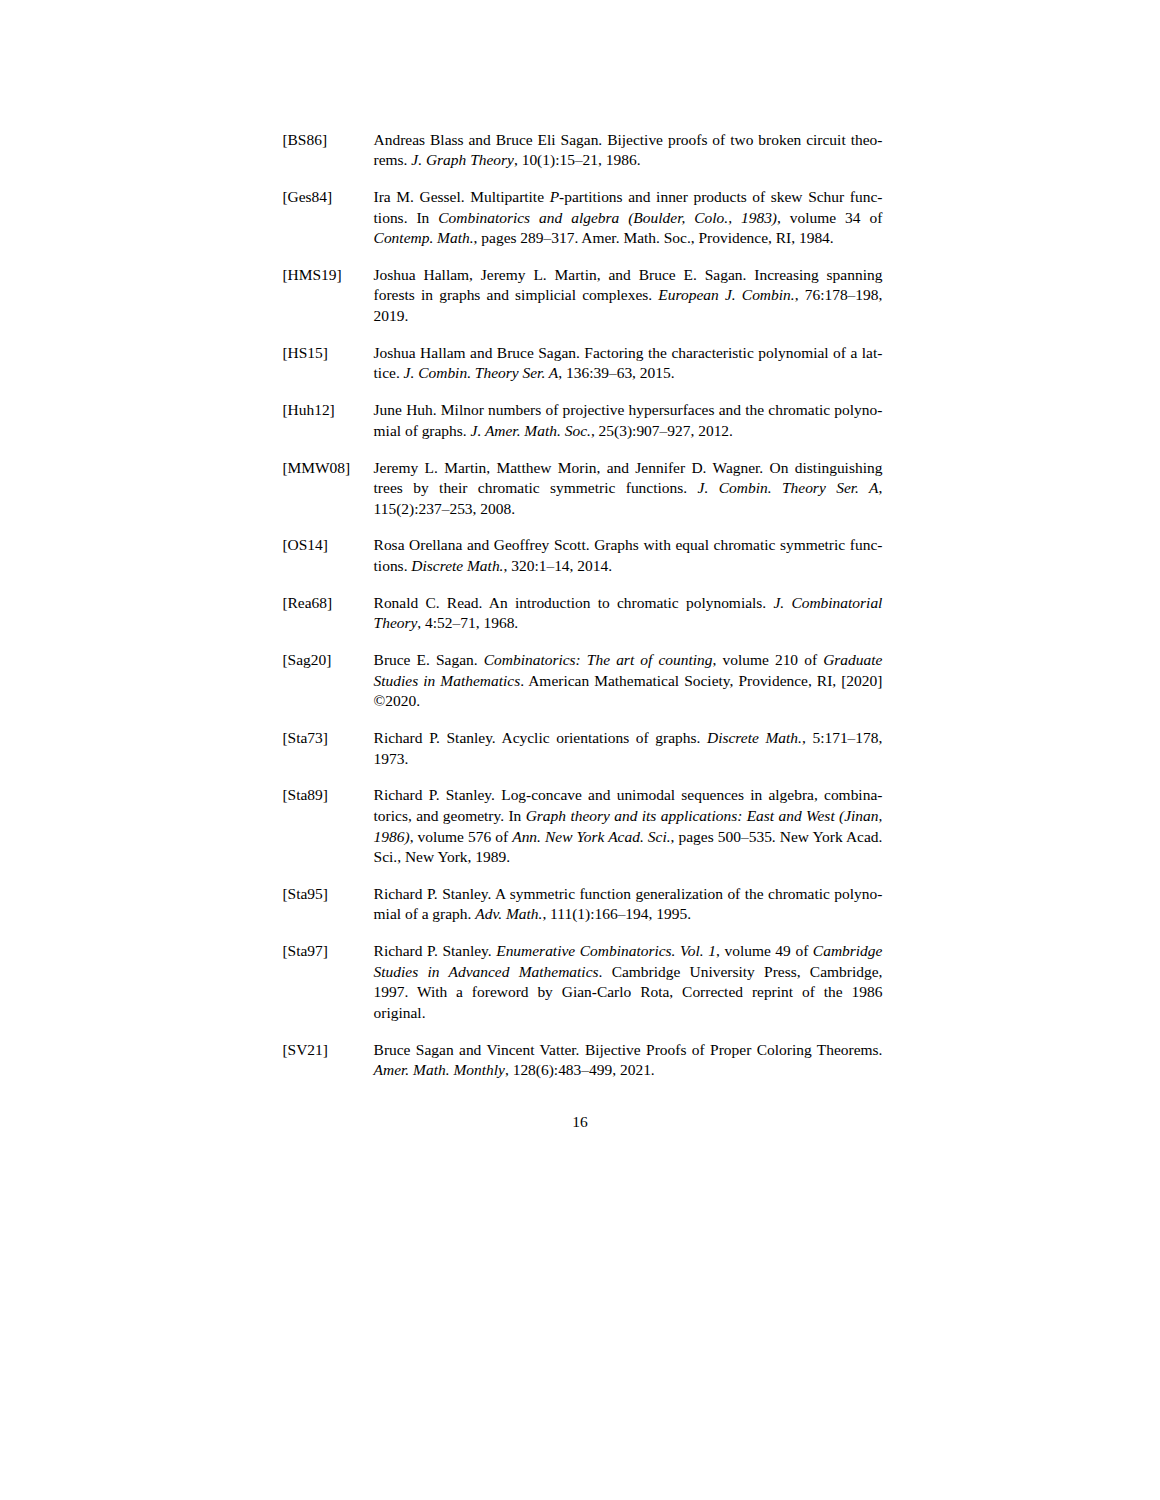[BS86]
Andreas Blass and Bruce Eli Sagan. Bijective proofs of two broken circuit theorems. J. Graph Theory, 10(1):15–21, 1986.
[Ges84]
Ira M. Gessel. Multipartite P-partitions and inner products of skew Schur functions. In Combinatorics and algebra (Boulder, Colo., 1983), volume 34 of Contemp. Math., pages 289–317. Amer. Math. Soc., Providence, RI, 1984.
[HMS19]
Joshua Hallam, Jeremy L. Martin, and Bruce E. Sagan. Increasing spanning forests in graphs and simplicial complexes. European J. Combin., 76:178–198, 2019.
[HS15]
Joshua Hallam and Bruce Sagan. Factoring the characteristic polynomial of a lattice. J. Combin. Theory Ser. A, 136:39–63, 2015.
[Huh12]
June Huh. Milnor numbers of projective hypersurfaces and the chromatic polynomial of graphs. J. Amer. Math. Soc., 25(3):907–927, 2012.
[MMW08]
Jeremy L. Martin, Matthew Morin, and Jennifer D. Wagner. On distinguishing trees by their chromatic symmetric functions. J. Combin. Theory Ser. A, 115(2):237–253, 2008.
[OS14]
Rosa Orellana and Geoffrey Scott. Graphs with equal chromatic symmetric functions. Discrete Math., 320:1–14, 2014.
[Rea68]
Ronald C. Read. An introduction to chromatic polynomials. J. Combinatorial Theory, 4:52–71, 1968.
[Sag20]
Bruce E. Sagan. Combinatorics: The art of counting, volume 210 of Graduate Studies in Mathematics. American Mathematical Society, Providence, RI, [2020] ©2020.
[Sta73]
Richard P. Stanley. Acyclic orientations of graphs. Discrete Math., 5:171–178, 1973.
[Sta89]
Richard P. Stanley. Log-concave and unimodal sequences in algebra, combinatorics, and geometry. In Graph theory and its applications: East and West (Jinan, 1986), volume 576 of Ann. New York Acad. Sci., pages 500–535. New York Acad. Sci., New York, 1989.
[Sta95]
Richard P. Stanley. A symmetric function generalization of the chromatic polynomial of a graph. Adv. Math., 111(1):166–194, 1995.
[Sta97]
Richard P. Stanley. Enumerative Combinatorics. Vol. 1, volume 49 of Cambridge Studies in Advanced Mathematics. Cambridge University Press, Cambridge, 1997. With a foreword by Gian-Carlo Rota, Corrected reprint of the 1986 original.
[SV21]
Bruce Sagan and Vincent Vatter. Bijective Proofs of Proper Coloring Theorems. Amer. Math. Monthly, 128(6):483–499, 2021.
16